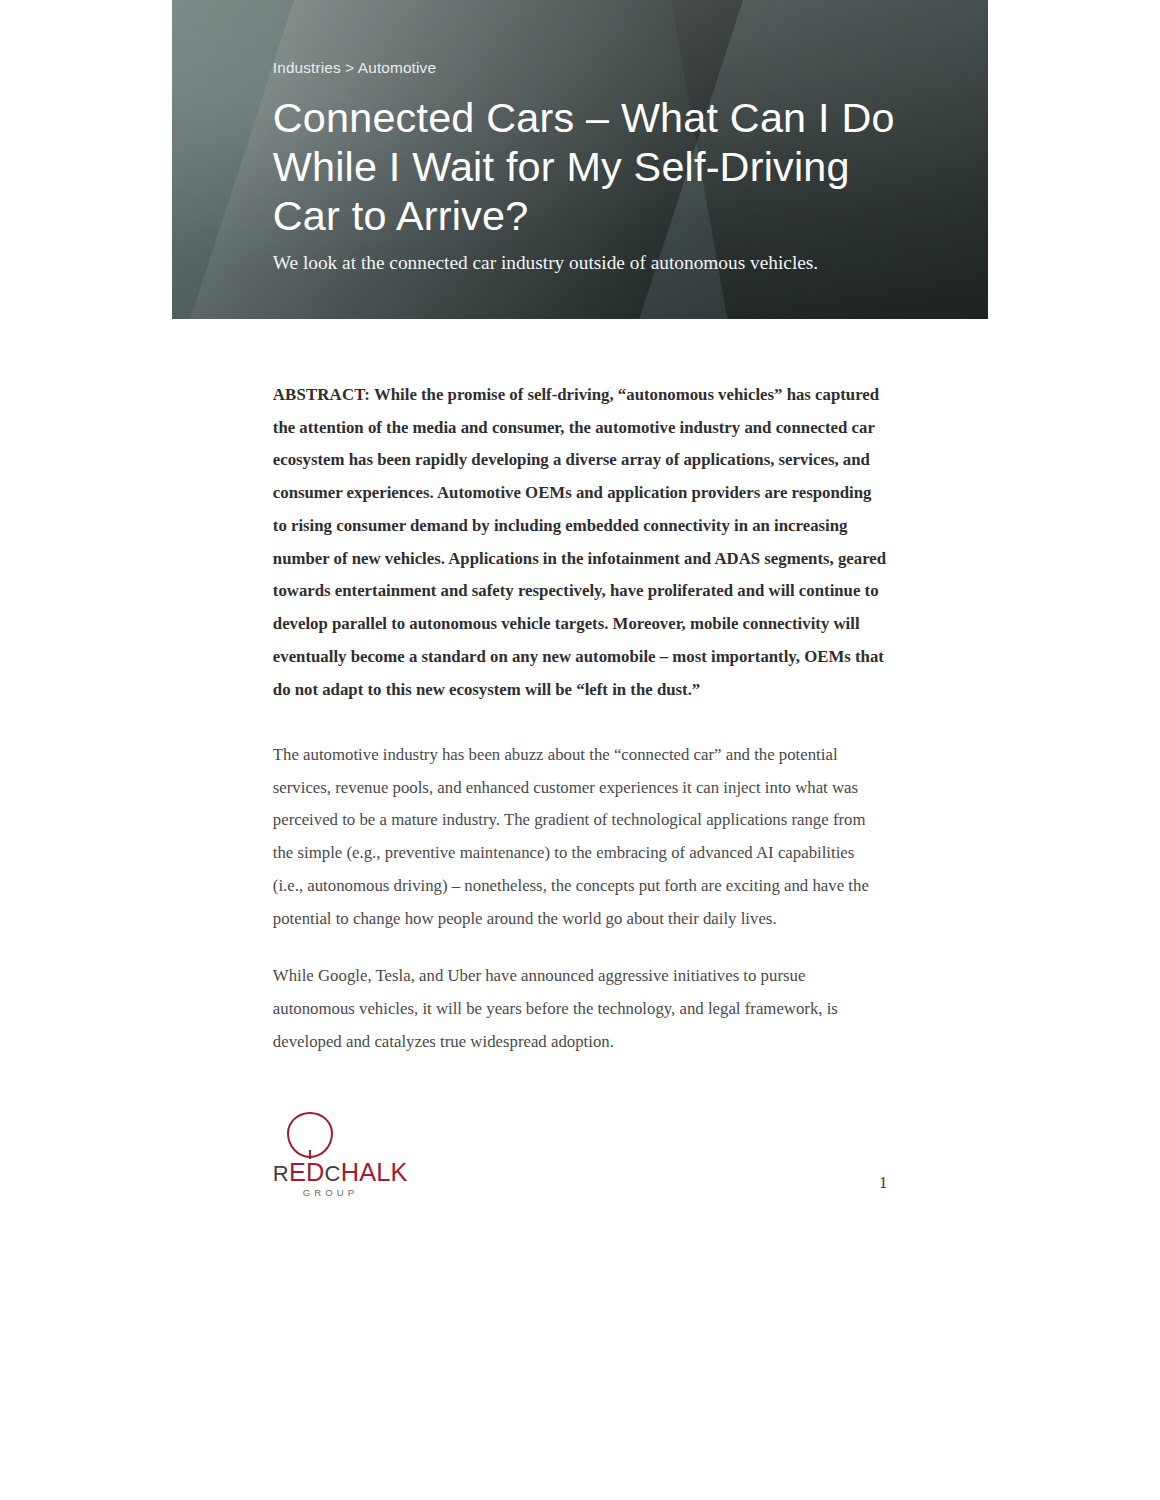Industries > Automotive
Connected Cars – What Can I Do While I Wait for My Self-Driving Car to Arrive?
We look at the connected car industry outside of autonomous vehicles.
ABSTRACT: While the promise of self-driving, “autonomous vehicles” has captured the attention of the media and consumer, the automotive industry and connected car ecosystem has been rapidly developing a diverse array of applications, services, and consumer experiences. Automotive OEMs and application providers are responding to rising consumer demand by including embedded connectivity in an increasing number of new vehicles. Applications in the infotainment and ADAS segments, geared towards entertainment and safety respectively, have proliferated and will continue to develop parallel to autonomous vehicle targets. Moreover, mobile connectivity will eventually become a standard on any new automobile – most importantly, OEMs that do not adapt to this new ecosystem will be “left in the dust.”
The automotive industry has been abuzz about the “connected car” and the potential services, revenue pools, and enhanced customer experiences it can inject into what was perceived to be a mature industry. The gradient of technological applications range from the simple (e.g., preventive maintenance) to the embracing of advanced AI capabilities (i.e., autonomous driving) – nonetheless, the concepts put forth are exciting and have the potential to change how people around the world go about their daily lives.
While Google, Tesla, and Uber have announced aggressive initiatives to pursue autonomous vehicles, it will be years before the technology, and legal framework, is developed and catalyzes true widespread adoption.
REDCHALK
GROUP
1